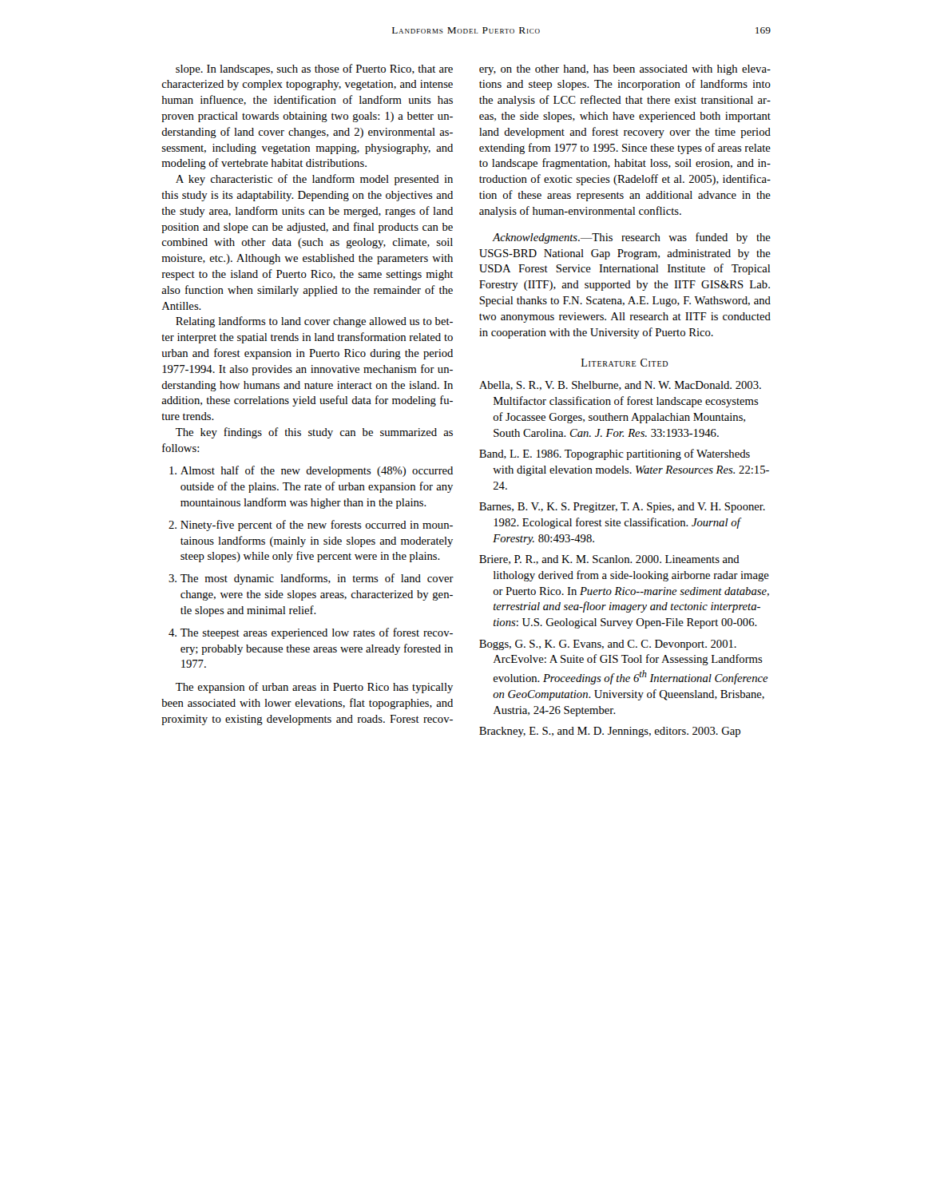Landforms Model Puerto Rico 169
slope. In landscapes, such as those of Puerto Rico, that are characterized by complex topography, vegetation, and intense human influence, the identification of landform units has proven practical towards obtaining two goals: 1) a better understanding of land cover changes, and 2) environmental assessment, including vegetation mapping, physiography, and modeling of vertebrate habitat distributions.
A key characteristic of the landform model presented in this study is its adaptability. Depending on the objectives and the study area, landform units can be merged, ranges of land position and slope can be adjusted, and final products can be combined with other data (such as geology, climate, soil moisture, etc.). Although we established the parameters with respect to the island of Puerto Rico, the same settings might also function when similarly applied to the remainder of the Antilles.
Relating landforms to land cover change allowed us to better interpret the spatial trends in land transformation related to urban and forest expansion in Puerto Rico during the period 1977-1994. It also provides an innovative mechanism for understanding how humans and nature interact on the island. In addition, these correlations yield useful data for modeling future trends.
The key findings of this study can be summarized as follows:
Almost half of the new developments (48%) occurred outside of the plains. The rate of urban expansion for any mountainous landform was higher than in the plains.
Ninety-five percent of the new forests occurred in mountainous landforms (mainly in side slopes and moderately steep slopes) while only five percent were in the plains.
The most dynamic landforms, in terms of land cover change, were the side slopes areas, characterized by gentle slopes and minimal relief.
The steepest areas experienced low rates of forest recovery; probably because these areas were already forested in 1977.
The expansion of urban areas in Puerto Rico has typically been associated with lower elevations, flat topographies, and proximity to existing developments and roads. Forest recovery, on the other hand, has been associated with high elevations and steep slopes. The incorporation of landforms into the analysis of LCC reflected that there exist transitional areas, the side slopes, which have experienced both important land development and forest recovery over the time period extending from 1977 to 1995. Since these types of areas relate to landscape fragmentation, habitat loss, soil erosion, and introduction of exotic species (Radeloff et al. 2005), identification of these areas represents an additional advance in the analysis of human-environmental conflicts.
Acknowledgments.—This research was funded by the USGS-BRD National Gap Program, administrated by the USDA Forest Service International Institute of Tropical Forestry (IITF), and supported by the IITF GIS&RS Lab. Special thanks to F.N. Scatena, A.E. Lugo, F. Wathsword, and two anonymous reviewers. All research at IITF is conducted in cooperation with the University of Puerto Rico.
Literature Cited
Abella, S. R., V. B. Shelburne, and N. W. MacDonald. 2003. Multifactor classification of forest landscape ecosystems of Jocassee Gorges, southern Appalachian Mountains, South Carolina. Can. J. For. Res. 33:1933-1946.
Band, L. E. 1986. Topographic partitioning of Watersheds with digital elevation models. Water Resources Res. 22:15-24.
Barnes, B. V., K. S. Pregitzer, T. A. Spies, and V. H. Spooner. 1982. Ecological forest site classification. Journal of Forestry. 80:493-498.
Briere, P. R., and K. M. Scanlon. 2000. Lineaments and lithology derived from a side-looking airborne radar image or Puerto Rico. In Puerto Rico--marine sediment database, terrestrial and sea-floor imagery and tectonic interpretations: U.S. Geological Survey Open-File Report 00-006.
Boggs, G. S., K. G. Evans, and C. C. Devonport. 2001. ArcEvolve: A Suite of GIS Tool for Assessing Landforms evolution. Proceedings of the 6th International Conference on GeoComputation. University of Queensland, Brisbane, Austria, 24-26 September.
Brackney, E. S., and M. D. Jennings, editors. 2003. Gap